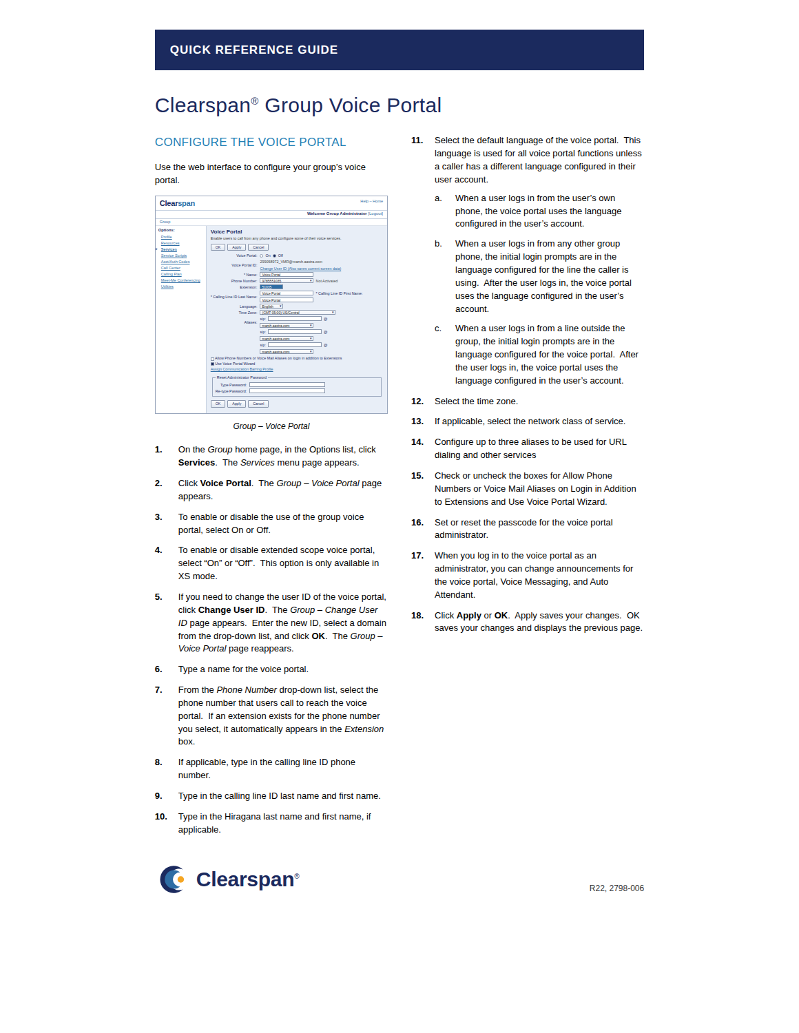Quick Reference Guide
Clearspan® Group Voice Portal
Configure the Voice Portal
Use the web interface to configure your group’s voice portal.
Clearspan
Help – Home
Welcome Group Administrator [Logout]
Group
Options:
Profile
Resources
Services
Service Scripts
Acct/Auth Codes
Call Center
Calling Plan
Meet-Me Conferencing
Utilities
Voice Portal
Enable users to call from any phone and configure some of their voice services.
OK Apply Cancel
Voice Portal:
On Off
Voice Portal ID:
299058972_VMR@marsh.aastra.com Change User ID (Also saves current screen data)
Name:
Voice Portal
Phone Number:
9785551035 Not Activated
Extension:
51035
Calling Line ID Last Name:
Voice Portal Calling Line ID First Name: Voice Portal
Language:
English
Time Zone:
(GMT-05:00) US/Central
Aliases:
sip: @ marsh.aastra.com
sip: @ marsh.aastra.com
sip: @ marsh.aastra.com
Allow Phone Numbers or Voice Mail Aliases on login in addition to Extensions
Use Voice Portal Wizard
Assign Communication Barring Profile
Reset Administrator Password
Type Password:
Re-type Password:
OK Apply Cancel
Group – Voice Portal
On the Group home page, in the Options list, click Services. The Services menu page appears.
Click Voice Portal. The Group – Voice Portal page appears.
To enable or disable the use of the group voice portal, select On or Off.
To enable or disable extended scope voice portal, select “On” or “Off”. This option is only available in XS mode.
If you need to change the user ID of the voice portal, click Change User ID. The Group – Change User ID page appears. Enter the new ID, select a domain from the drop-down list, and click OK. The Group – Voice Portal page reappears.
Type a name for the voice portal.
From the Phone Number drop-down list, select the phone number that users call to reach the voice portal. If an extension exists for the phone number you select, it automatically appears in the Extension box.
If applicable, type in the calling line ID phone number.
Type in the calling line ID last name and first name.
Type in the Hiragana last name and first name, if applicable.
Select the default language of the voice portal. This language is used for all voice portal functions unless a caller has a different language configured in their user account.
When a user logs in from the user’s own phone, the voice portal uses the language configured in the user’s account.
When a user logs in from any other group phone, the initial login prompts are in the language configured for the line the caller is using. After the user logs in, the voice portal uses the language configured in the user’s account.
When a user logs in from a line outside the group, the initial login prompts are in the language configured for the voice portal. After the user logs in, the voice portal uses the language configured in the user’s account.
Select the time zone.
If applicable, select the network class of service.
Configure up to three aliases to be used for URL dialing and other services
Check or uncheck the boxes for Allow Phone Numbers or Voice Mail Aliases on Login in Addition to Extensions and Use Voice Portal Wizard.
Set or reset the passcode for the voice portal administrator.
When you log in to the voice portal as an administrator, you can change announcements for the voice portal, Voice Messaging, and Auto Attendant.
Click Apply or OK. Apply saves your changes. OK saves your changes and displays the previous page.
Clearspan®
R22, 2798-006